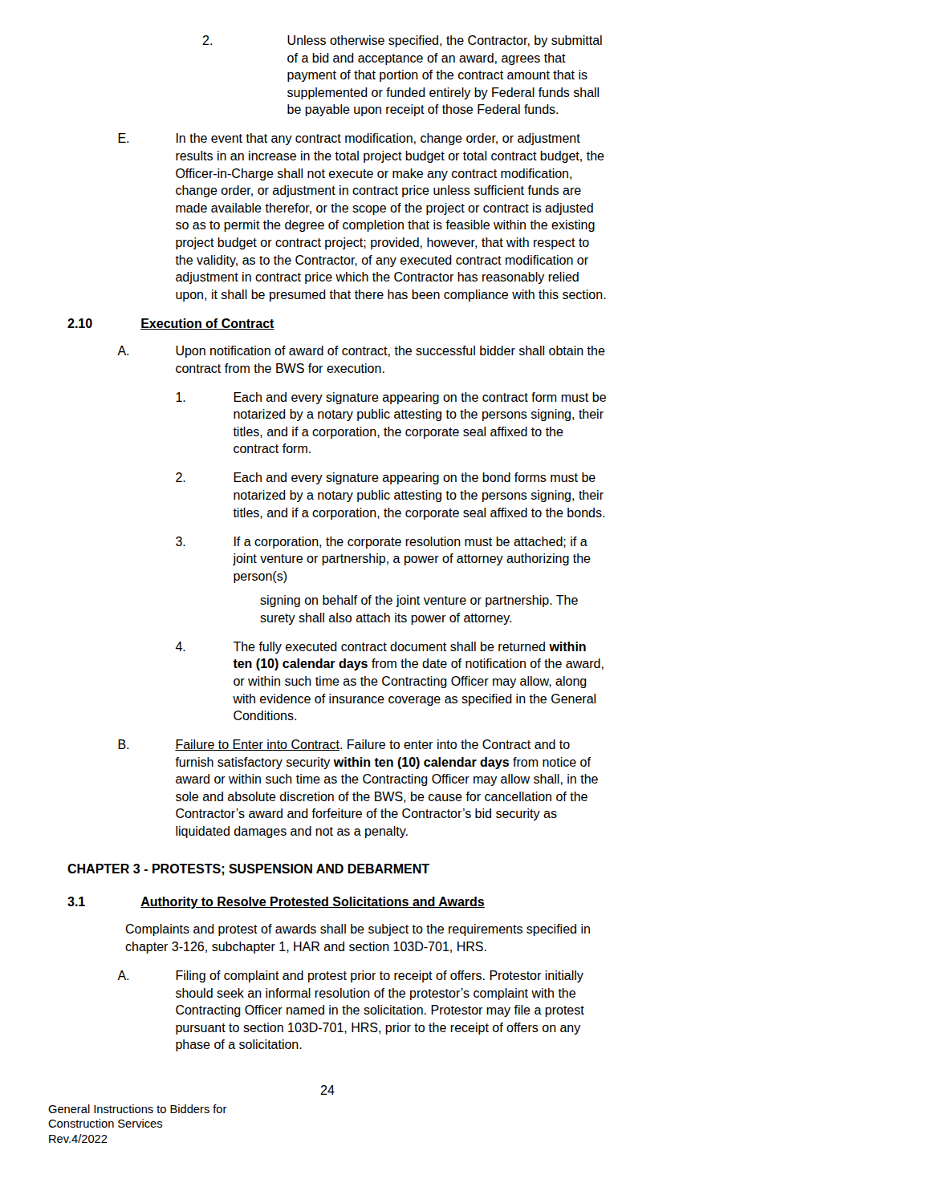2. Unless otherwise specified, the Contractor, by submittal of a bid and acceptance of an award, agrees that payment of that portion of the contract amount that is supplemented or funded entirely by Federal funds shall be payable upon receipt of those Federal funds.
E. In the event that any contract modification, change order, or adjustment results in an increase in the total project budget or total contract budget, the Officer-in-Charge shall not execute or make any contract modification, change order, or adjustment in contract price unless sufficient funds are made available therefor, or the scope of the project or contract is adjusted so as to permit the degree of completion that is feasible within the existing project budget or contract project; provided, however, that with respect to the validity, as to the Contractor, of any executed contract modification or adjustment in contract price which the Contractor has reasonably relied upon, it shall be presumed that there has been compliance with this section.
2.10 Execution of Contract
A. Upon notification of award of contract, the successful bidder shall obtain the contract from the BWS for execution.
1. Each and every signature appearing on the contract form must be notarized by a notary public attesting to the persons signing, their titles, and if a corporation, the corporate seal affixed to the contract form.
2. Each and every signature appearing on the bond forms must be notarized by a notary public attesting to the persons signing, their titles, and if a corporation, the corporate seal affixed to the bonds.
3. If a corporation, the corporate resolution must be attached; if a joint venture or partnership, a power of attorney authorizing the person(s) signing on behalf of the joint venture or partnership. The surety shall also attach its power of attorney.
4. The fully executed contract document shall be returned within ten (10) calendar days from the date of notification of the award, or within such time as the Contracting Officer may allow, along with evidence of insurance coverage as specified in the General Conditions.
B. Failure to Enter into Contract. Failure to enter into the Contract and to furnish satisfactory security within ten (10) calendar days from notice of award or within such time as the Contracting Officer may allow shall, in the sole and absolute discretion of the BWS, be cause for cancellation of the Contractor’s award and forfeiture of the Contractor’s bid security as liquidated damages and not as a penalty.
CHAPTER 3 - PROTESTS; SUSPENSION AND DEBARMENT
3.1 Authority to Resolve Protested Solicitations and Awards
Complaints and protest of awards shall be subject to the requirements specified in chapter 3-126, subchapter 1, HAR and section 103D-701, HRS.
A. Filing of complaint and protest prior to receipt of offers. Protestor initially should seek an informal resolution of the protestor’s complaint with the Contracting Officer named in the solicitation. Protestor may file a protest pursuant to section 103D-701, HRS, prior to the receipt of offers on any phase of a solicitation.
24
General Instructions to Bidders for
Construction Services
Rev.4/2022